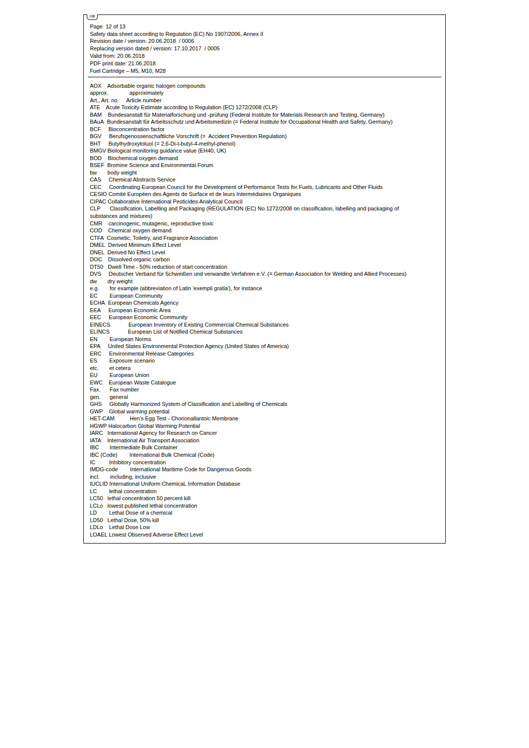GB
Page 12 of 13
Safety data sheet according to Regulation (EC) No 1907/2006, Annex II
Revision date / version: 20.06.2018 / 0006
Replacing version dated / version: 17.10.2017 / 0005
Valid from: 20.06.2018
PDF print date: 21.06.2018
Fuel Cartridge – M5, M10, M28
AOX Adsorbable organic halogen compounds
approx. approximately
Art., Art. no. Article number
ATE Acute Toxicity Estimate according to Regulation (EC) 1272/2008 (CLP)
BAM Bundesanstalt für Materialforschung und -prüfung (Federal Institute for Materials Research and Testing, Germany)
BAuA Bundesanstalt für Arbeitsschutz und Arbeitsmedizin (= Federal Institute for Occupational Health and Safety, Germany)
BCF Bioconcentration factor
BGV Berufsgenossenschaftliche Vorschrift (= Accident Prevention Regulation)
BHT Butylhydroxytoluol (= 2,6-Di-t-butyl-4-methyl-phenol)
BMGV Biological monitoring guidance value (EH40, UK)
BOD Biochemical oxygen demand
BSEF Bromine Science and Environmental Forum
bw body weight
CAS Chemical Abstracts Service
CEC Coordinating European Council for the Development of Performance Tests for Fuels, Lubricants and Other Fluids
CESIO Comité Européen des Agents de Surface et de leurs Intermédiaires Organiques
CIPAC Collaborative International Pesticides Analytical Council
CLP Classification, Labelling and Packaging (REGULATION (EC) No 1272/2008 on classification, labelling and packaging of
substances and mixtures)
CMR carcinogenic, mutagenic, reproductive toxic
COD Chemical oxygen demand
CTFA Cosmetic, Toiletry, and Fragrance Association
DMEL Derived Minimum Effect Level
DNEL Derived No Effect Level
DOC Dissolved organic carbon
DT50 Dwell Time - 50% reduction of start concentration
DVS Deutscher Verband für Schweißen und verwandte Verfahren e.V. (= German Association for Welding and Allied Processes)
dw dry weight
e.g. for example (abbreviation of Latin 'exempli gratia'), for instance
EC European Community
ECHA European Chemicals Agency
EEA European Economic Area
EEC European Economic Community
EINECS European Inventory of Existing Commercial Chemical Substances
ELINCS European List of Notified Chemical Substances
EN European Norms
EPA United States Environmental Protection Agency (United States of America)
ERC Environmental Release Categories
ES Exposure scenario
etc. et cetera
EU European Union
EWC European Waste Catalogue
Fax. Fax number
gen. general
GHS Globally Harmonized System of Classification and Labelling of Chemicals
GWP Global warming potential
HET-CAM Hen's Egg Test - Chorionallantoic Membrane
HGWP Halocarbon Global Warming Potential
IARC International Agency for Research on Cancer
IATA International Air Transport Association
IBC Intermediate Bulk Container
IBC (Code) International Bulk Chemical (Code)
IC Inhibitory concentration
IMDG-code International Maritime Code for Dangerous Goods
incl. including, inclusive
IUCLID International Uniform ChemicaL Information Database
LC lethal concentration
LC50 lethal concentration 50 percent kill
LCLo lowest published lethal concentration
LD Lethal Dose of a chemical
LD50 Lethal Dose, 50% kill
LDLo Lethal Dose Low
LOAEL Lowest Observed Adverse Effect Level